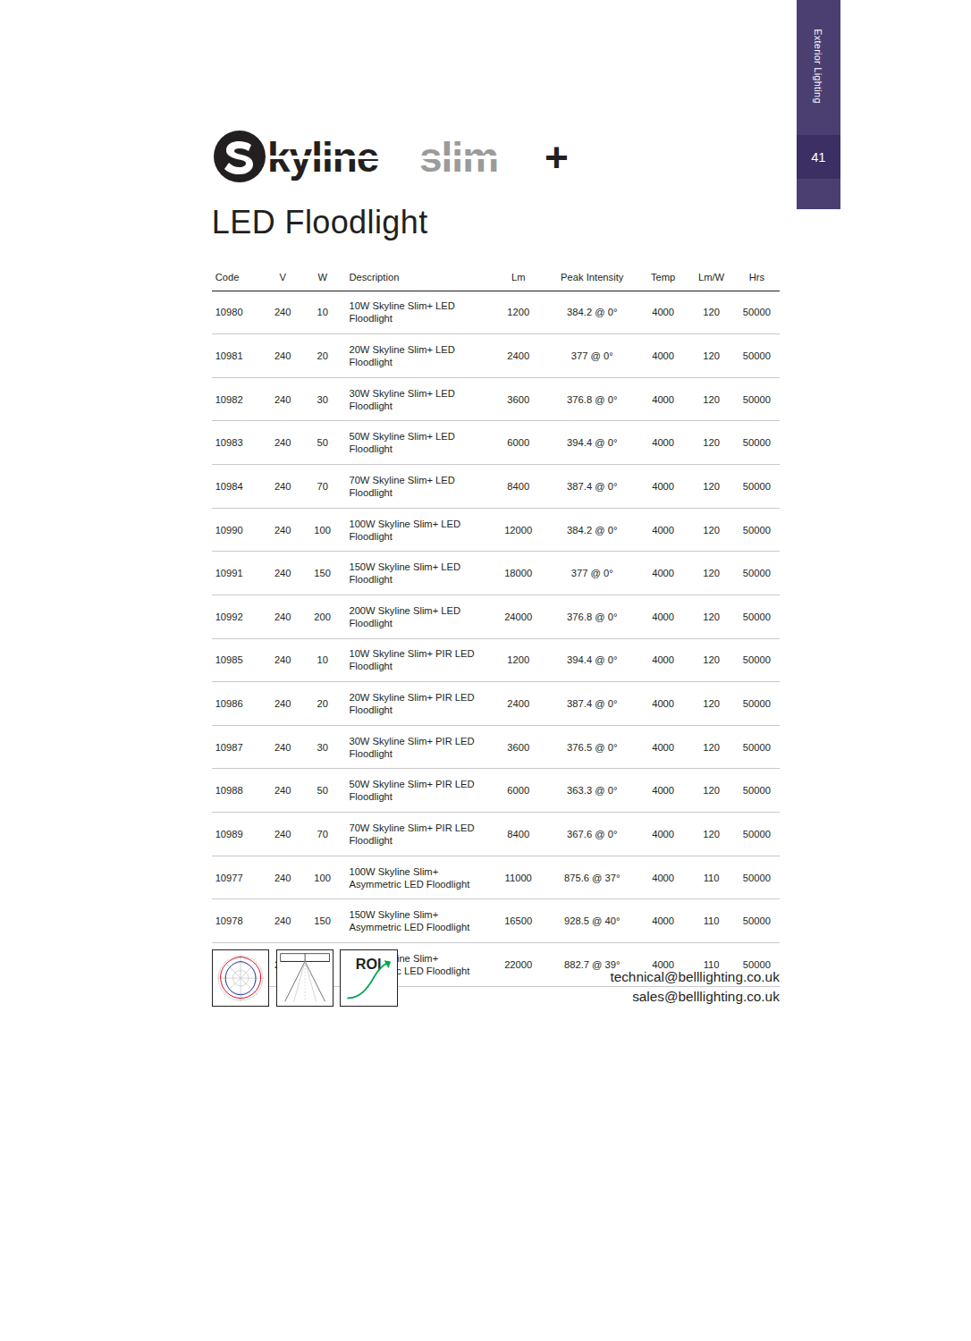Exterior Lighting
41
kyline slim +
LED Floodlight
| Code | V | W | Description | Lm | Peak Intensity | Temp | Lm/W | Hrs |
| --- | --- | --- | --- | --- | --- | --- | --- | --- |
| 10980 | 240 | 10 | 10W Skyline Slim+ LED Floodlight | 1200 | 384.2 @ 0° | 4000 | 120 | 50000 |
| 10981 | 240 | 20 | 20W Skyline Slim+ LED Floodlight | 2400 | 377 @ 0° | 4000 | 120 | 50000 |
| 10982 | 240 | 30 | 30W Skyline Slim+ LED Floodlight | 3600 | 376.8 @ 0° | 4000 | 120 | 50000 |
| 10983 | 240 | 50 | 50W Skyline Slim+ LED Floodlight | 6000 | 394.4 @ 0° | 4000 | 120 | 50000 |
| 10984 | 240 | 70 | 70W Skyline Slim+ LED Floodlight | 8400 | 387.4 @ 0° | 4000 | 120 | 50000 |
| 10990 | 240 | 100 | 100W Skyline Slim+ LED Floodlight | 12000 | 384.2 @ 0° | 4000 | 120 | 50000 |
| 10991 | 240 | 150 | 150W Skyline Slim+ LED Floodlight | 18000 | 377 @ 0° | 4000 | 120 | 50000 |
| 10992 | 240 | 200 | 200W Skyline Slim+ LED Floodlight | 24000 | 376.8 @ 0° | 4000 | 120 | 50000 |
| 10985 | 240 | 10 | 10W Skyline Slim+ PIR LED Floodlight | 1200 | 394.4 @ 0° | 4000 | 120 | 50000 |
| 10986 | 240 | 20 | 20W Skyline Slim+ PIR LED Floodlight | 2400 | 387.4 @ 0° | 4000 | 120 | 50000 |
| 10987 | 240 | 30 | 30W Skyline Slim+ PIR LED Floodlight | 3600 | 376.5 @ 0° | 4000 | 120 | 50000 |
| 10988 | 240 | 50 | 50W Skyline Slim+ PIR LED Floodlight | 6000 | 363.3 @ 0° | 4000 | 120 | 50000 |
| 10989 | 240 | 70 | 70W Skyline Slim+ PIR LED Floodlight | 8400 | 367.6 @ 0° | 4000 | 120 | 50000 |
| 10977 | 240 | 100 | 100W Skyline Slim+ Asymmetric LED Floodlight | 11000 | 875.6 @ 37° | 4000 | 110 | 50000 |
| 10978 | 240 | 150 | 150W Skyline Slim+ Asymmetric LED Floodlight | 16500 | 928.5 @ 40° | 4000 | 110 | 50000 |
| 10979 | 240 | 200 | 200W Skyline Slim+ Asymmetric LED Floodlight | 22000 | 882.7 @ 39° | 4000 | 110 | 50000 |
ROI
technical@belllighting.co.uk
sales@belllighting.co.uk